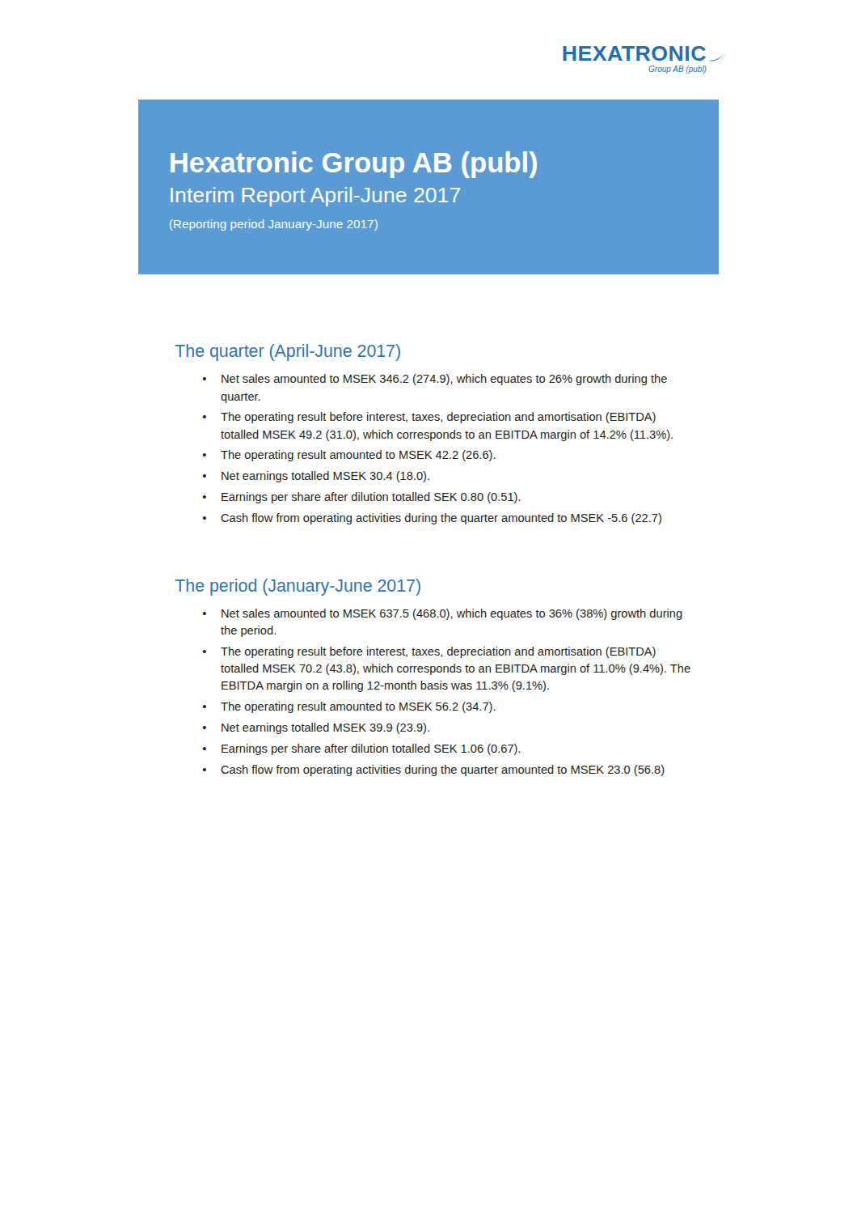HEXATRONIC
Group AB (publ)
Hexatronic Group AB (publ)
Interim Report April-June 2017
(Reporting period January-June 2017)
The quarter (April-June 2017)
Net sales amounted to MSEK 346.2 (274.9), which equates to 26% growth during the quarter.
The operating result before interest, taxes, depreciation and amortisation (EBITDA) totalled MSEK 49.2 (31.0), which corresponds to an EBITDA margin of 14.2% (11.3%).
The operating result amounted to MSEK 42.2 (26.6).
Net earnings totalled MSEK 30.4 (18.0).
Earnings per share after dilution totalled SEK 0.80 (0.51).
Cash flow from operating activities during the quarter amounted to MSEK -5.6 (22.7)
The period (January-June 2017)
Net sales amounted to MSEK 637.5 (468.0), which equates to 36% (38%) growth during the period.
The operating result before interest, taxes, depreciation and amortisation (EBITDA) totalled MSEK 70.2 (43.8), which corresponds to an EBITDA margin of 11.0% (9.4%). The EBITDA margin on a rolling 12-month basis was 11.3% (9.1%).
The operating result amounted to MSEK 56.2 (34.7).
Net earnings totalled MSEK 39.9 (23.9).
Earnings per share after dilution totalled SEK 1.06 (0.67).
Cash flow from operating activities during the quarter amounted to MSEK 23.0 (56.8)